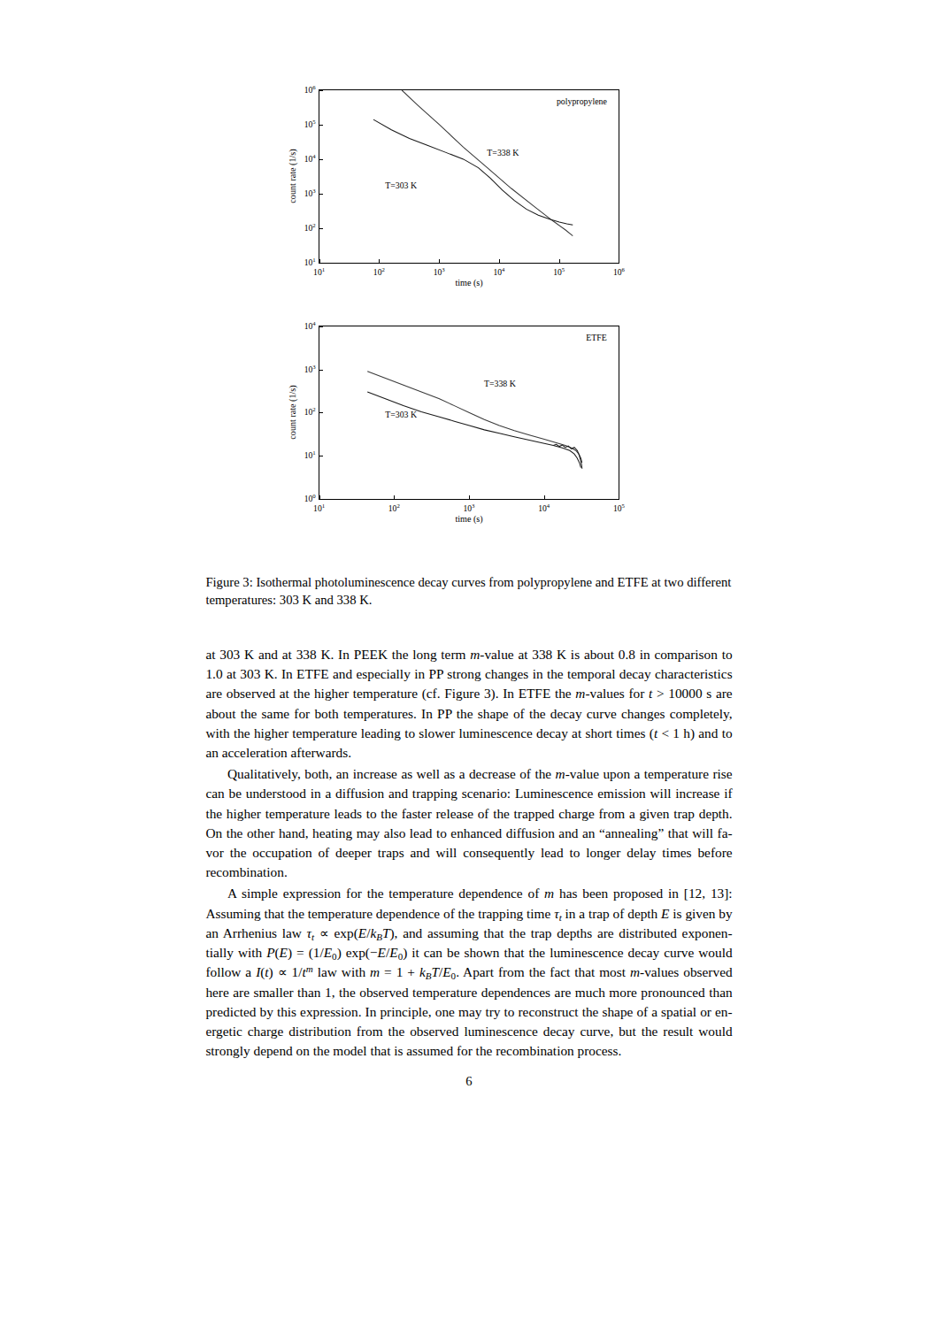count rate (1/s)
106
105
104
103
102
101
101
102
103
104
105
106
polypropylene
T=338 K
T=303 K
time (s)
count rate (1/s)
104
103
102
101
100
101
102
103
104
105
ETFE
T=338 K
T=303 K
time (s)
Figure 3: Isothermal photoluminescence decay curves from polypropylene and ETFE at two different temperatures: 303 K and 338 K.
at 303 K and at 338 K. In PEEK the long term m-value at 338 K is about 0.8 in comparison to 1.0 at 303 K. In ETFE and especially in PP strong changes in the temporal decay characteristics are observed at the higher temperature (cf. Figure 3). In ETFE the m-values for t > 10000 s are about the same for both temperatures. In PP the shape of the decay curve changes completely, with the higher temperature leading to slower luminescence decay at short times (t < 1 h) and to an acceleration afterwards.
Qualitatively, both, an increase as well as a decrease of the m-value upon a temperature rise can be understood in a diffusion and trapping scenario: Luminescence emission will increase if the higher temperature leads to the faster release of the trapped charge from a given trap depth. On the other hand, heating may also lead to enhanced diffusion and an “annealing” that will favor the occupation of deeper traps and will consequently lead to longer delay times before recombination.
A simple expression for the temperature dependence of m has been proposed in [12, 13]: Assuming that the temperature dependence of the trapping time τt in a trap of depth E is given by an Arrhenius law τt ∝ exp(E/kBT), and assuming that the trap depths are distributed exponentially with P(E) = (1/E0) exp(−E/E0) it can be shown that the luminescence decay curve would follow a I(t) ∝ 1/tm law with m = 1 + kBT/E0. Apart from the fact that most m-values observed here are smaller than 1, the observed temperature dependences are much more pronounced than predicted by this expression. In principle, one may try to reconstruct the shape of a spatial or energetic charge distribution from the observed luminescence decay curve, but the result would strongly depend on the model that is assumed for the recombination process.
6